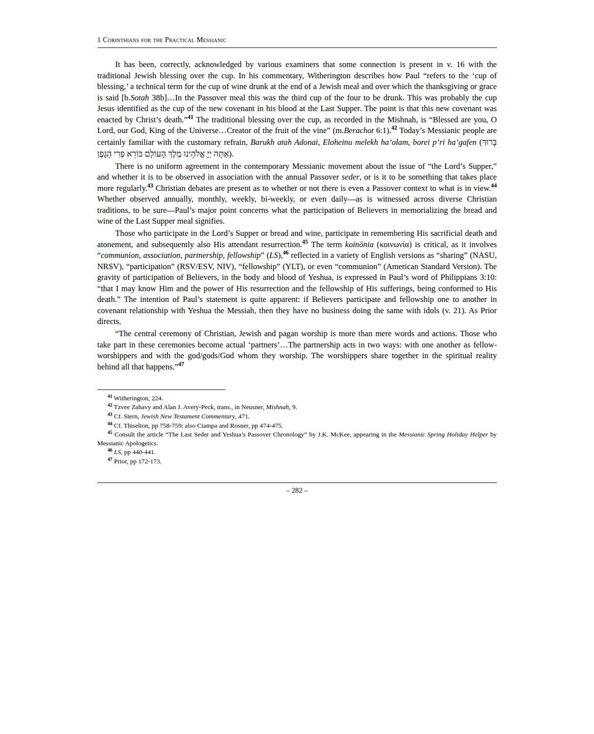1 Corinthians for the Practical Messianic
It has been, correctly, acknowledged by various examiners that some connection is present in v. 16 with the traditional Jewish blessing over the cup. In his commentary, Witherington describes how Paul “refers to the ‘cup of blessing,’ a technical term for the cup of wine drunk at the end of a Jewish meal and over which the thanksgiving or grace is said [b.Sotah 38b]…In the Passover meal this was the third cup of the four to be drunk. This was probably the cup Jesus identified as the cup of the new covenant in his blood at the Last Supper. The point is that this new covenant was enacted by Christ’s death.”41 The traditional blessing over the cup, as recorded in the Mishnah, is “Blessed are you, O Lord, our God, King of the Universe…Creator of the fruit of the vine” (m.Berachot 6:1).42 Today’s Messianic people are certainly familiar with the customary refrain, Barukh atah Adonai, Eloheinu melekh ha’olam, borei p’ri ha’gafen (בָּרוּךְ אַתָּה יְיָ אֱלֹהֵינוּ מֶלֶךְ הָעוֹלָם בּוֹרֵא פְּרִי הַגָּפֶן).
There is no uniform agreement in the contemporary Messianic movement about the issue of “the Lord’s Supper,” and whether it is to be observed in association with the annual Passover seder, or is it to be something that takes place more regularly.43 Christian debates are present as to whether or not there is even a Passover context to what is in view.44 Whether observed annually, monthly, weekly, bi-weekly, or even daily—as is witnessed across diverse Christian traditions, to be sure—Paul’s major point concerns what the participation of Believers in memorializing the bread and wine of the Last Supper meal signifies.
Those who participate in the Lord’s Supper or bread and wine, participate in remembering His sacrificial death and atonement, and subsequently also His attendant resurrection.45 The term koinōnia (κοινωνία) is critical, as it involves “communion, association, partnership, fellowship” (LS),46 reflected in a variety of English versions as “sharing” (NASU, NRSV), “participation” (RSV/ESV, NIV), “fellowship” (YLT), or even “communion” (American Standard Version). The gravity of participation of Believers, in the body and blood of Yeshua, is expressed in Paul’s word of Philippians 3:10: “that I may know Him and the power of His resurrection and the fellowship of His sufferings, being conformed to His death.” The intention of Paul’s statement is quite apparent: if Believers participate and fellowship one to another in covenant relationship with Yeshua the Messiah, then they have no business doing the same with idols (v. 21). As Prior directs,
“The central ceremony of Christian, Jewish and pagan worship is more than mere words and actions. Those who take part in these ceremonies become actual ‘partners’…The partnership acts in two ways: with one another as fellow-worshippers and with the god/gods/God whom they worship. The worshippers share together in the spiritual reality behind all that happens.”47
41 Witherington, 224.
42 Tzvee Zahavy and Alan J. Avery-Peck, trans., in Neusner, Mishnah, 9.
43 Cf. Stern, Jewish New Testament Commentary, 471.
44 Cf. Thiselton, pp 758-759; also Ciampa and Rosner, pp 474-475.
45 Consult the article “The Last Seder and Yeshua’s Passover Chronology” by J.K. McKee, appearing in the Messianic Spring Holiday Helper by Messianic Apologetics.
46 LS, pp 440-441.
47 Prior, pp 172-173.
– 282 –